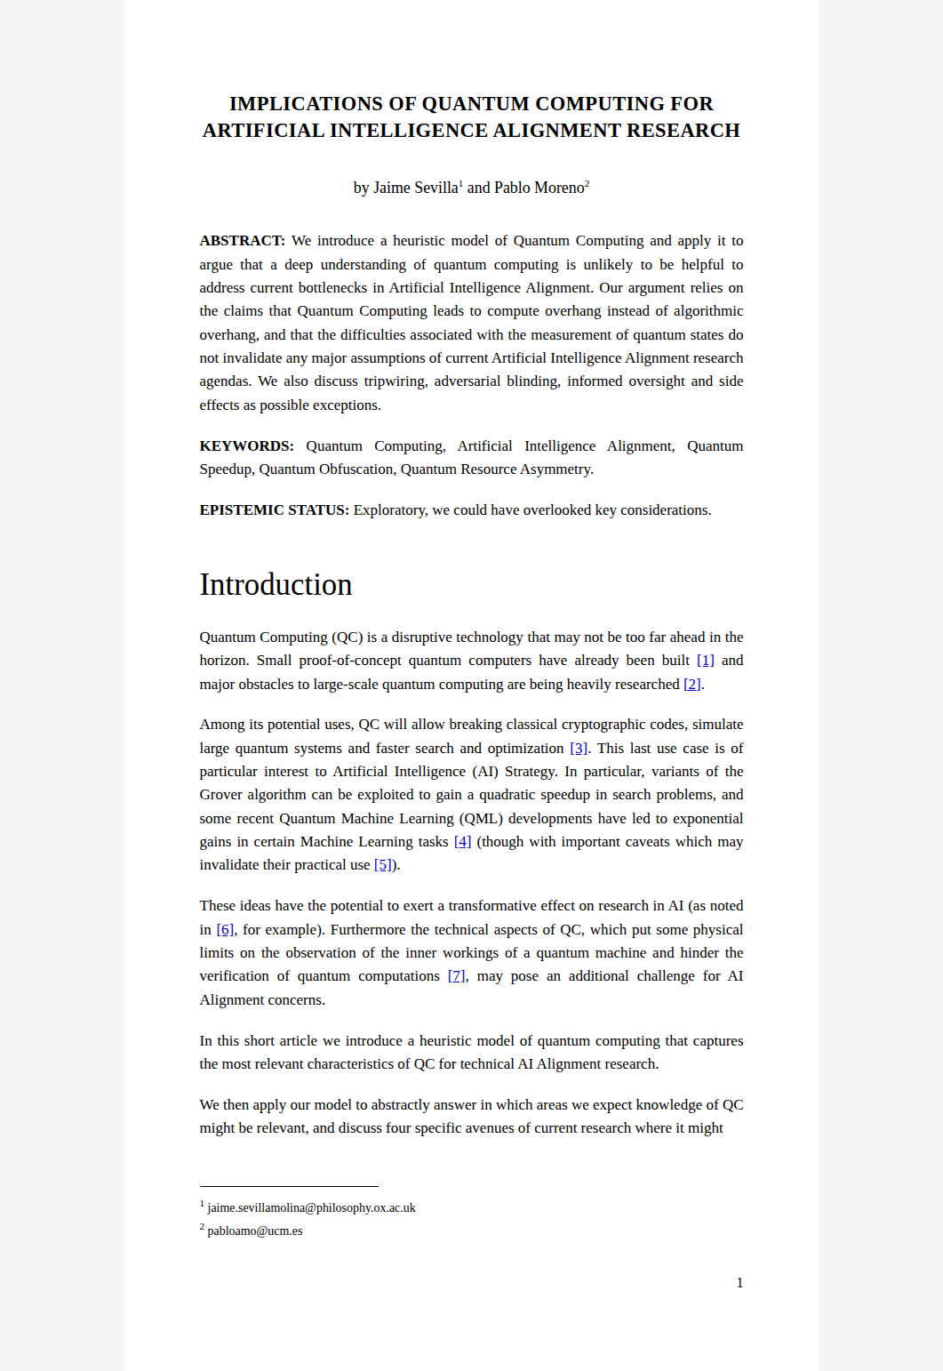Implications of Quantum Computing for
Artificial Intelligence Alignment Research
by Jaime Sevilla1 and Pablo Moreno2
ABSTRACT: We introduce a heuristic model of Quantum Computing and apply it to argue that a deep understanding of quantum computing is unlikely to be helpful to address current bottlenecks in Artificial Intelligence Alignment. Our argument relies on the claims that Quantum Computing leads to compute overhang instead of algorithmic overhang, and that the difficulties associated with the measurement of quantum states do not invalidate any major assumptions of current Artificial Intelligence Alignment research agendas. We also discuss tripwiring, adversarial blinding, informed oversight and side effects as possible exceptions.
KEYWORDS: Quantum Computing, Artificial Intelligence Alignment, Quantum Speedup, Quantum Obfuscation, Quantum Resource Asymmetry.
EPISTEMIC STATUS: Exploratory, we could have overlooked key considerations.
Introduction
Quantum Computing (QC) is a disruptive technology that may not be too far ahead in the horizon. Small proof-of-concept quantum computers have already been built [1] and major obstacles to large-scale quantum computing are being heavily researched [2].
Among its potential uses, QC will allow breaking classical cryptographic codes, simulate large quantum systems and faster search and optimization [3]. This last use case is of particular interest to Artificial Intelligence (AI) Strategy. In particular, variants of the Grover algorithm can be exploited to gain a quadratic speedup in search problems, and some recent Quantum Machine Learning (QML) developments have led to exponential gains in certain Machine Learning tasks [4] (though with important caveats which may invalidate their practical use [5]).
These ideas have the potential to exert a transformative effect on research in AI (as noted in [6], for example). Furthermore the technical aspects of QC, which put some physical limits on the observation of the inner workings of a quantum machine and hinder the verification of quantum computations [7], may pose an additional challenge for AI Alignment concerns.
In this short article we introduce a heuristic model of quantum computing that captures the most relevant characteristics of QC for technical AI Alignment research.
We then apply our model to abstractly answer in which areas we expect knowledge of QC might be relevant, and discuss four specific avenues of current research where it might
1 jaime.sevillamolina@philosophy.ox.ac.uk
2 pabloamo@ucm.es
1